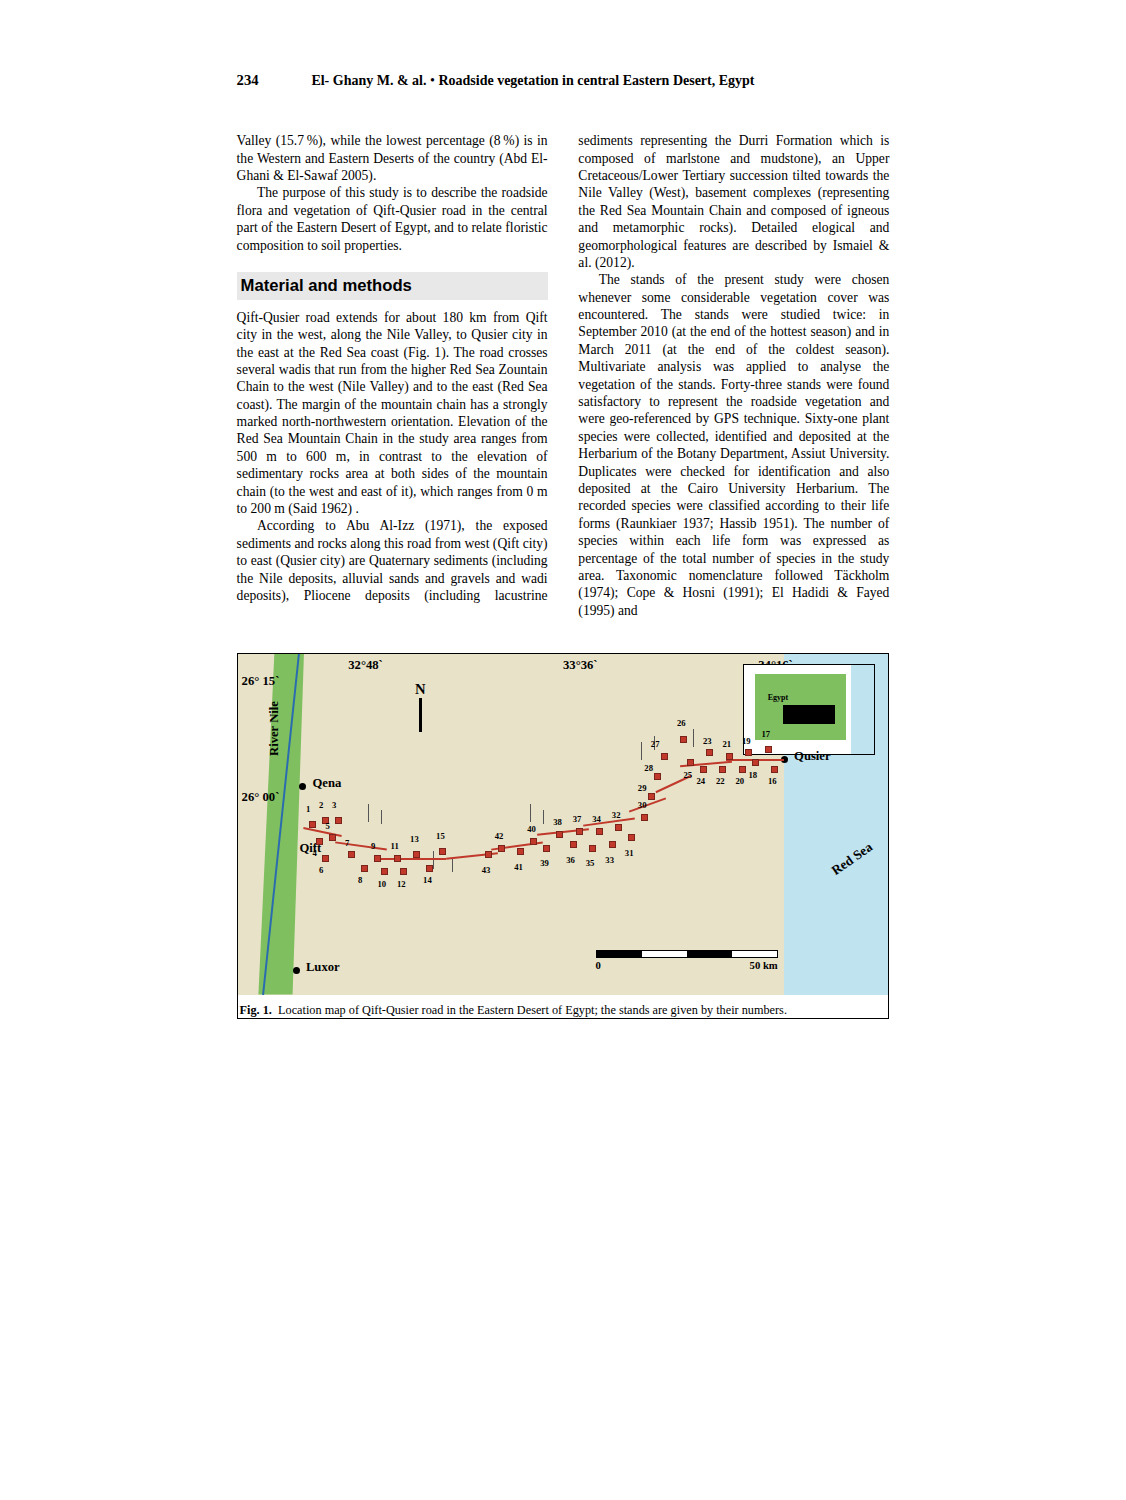234 El- Ghany M. & al. • Roadside vegetation in central Eastern Desert, Egypt
Valley (15.7 %), while the lowest percentage (8 %) is in the Western and Eastern Deserts of the country (Abd El-Ghani & El-Sawaf 2005).
The purpose of this study is to describe the roadside flora and vegetation of Qift-Qusier road in the central part of the Eastern Desert of Egypt, and to relate floristic composition to soil properties.
Material and methods
Qift-Qusier road extends for about 180 km from Qift city in the west, along the Nile Valley, to Qusier city in the east at the Red Sea coast (Fig. 1). The road crosses several wadis that run from the higher Red Sea Zountain Chain to the west (Nile Valley) and to the east (Red Sea coast). The margin of the mountain chain has a strongly marked north-northwestern orientation. Elevation of the Red Sea Mountain Chain in the study area ranges from 500 m to 600 m, in contrast to the elevation of sedimentary rocks area at both sides of the mountain chain (to the west and east of it), which ranges from 0 m to 200 m (Said 1962) .
According to Abu Al-Izz (1971), the exposed sediments and rocks along this road from west (Qift city) to east (Qusier city) are Quaternary sediments (including the Nile deposits, alluvial sands and gravels and wadi deposits), Pliocene deposits (including lacustrine sediments representing the Durri Formation which is composed of marlstone and mudstone), an Upper Cretaceous/Lower Tertiary succession tilted towards the Nile Valley (West), basement complexes (representing the Red Sea Mountain Chain and composed of igneous and metamorphic rocks). Detailed elogical and geomorphological features are described by Ismaiel & al. (2012).
The stands of the present study were chosen whenever some considerable vegetation cover was encountered. The stands were studied twice: in September 2010 (at the end of the hottest season) and in March 2011 (at the end of the coldest season). Multivariate analysis was applied to analyse the vegetation of the stands. Forty-three stands were found satisfactory to represent the roadside vegetation and were geo-referenced by GPS technique. Sixty-one plant species were collected, identified and deposited at the Herbarium of the Botany Department, Assiut University. Duplicates were checked for identification and also deposited at the Cairo University Herbarium. The recorded species were classified according to their life forms (Raunkiaer 1937; Hassib 1951). The number of species within each life form was expressed as percentage of the total number of species in the study area. Taxonomic nomenclature followed Täckholm (1974); Cope & Hosni (1991); El Hadidi & Fayed (1995) and
32°48` 33°36` 34°16`
26° 15`
26° 00`
N
River Nile
Red Sea
Egypt
Qena
Luxor
Qift
Qusier
1
2
3
4
5
6
7
8
9
10
11
12
13
14
15
43
42
41
40
39
38
36
37
35
34
33
32
31
30
29
28
27
26
25
24
23
22
21
20
19
18
17
16
0 50 km
Fig. 1. Location map of Qift-Qusier road in the Eastern Desert of Egypt; the stands are given by their numbers.